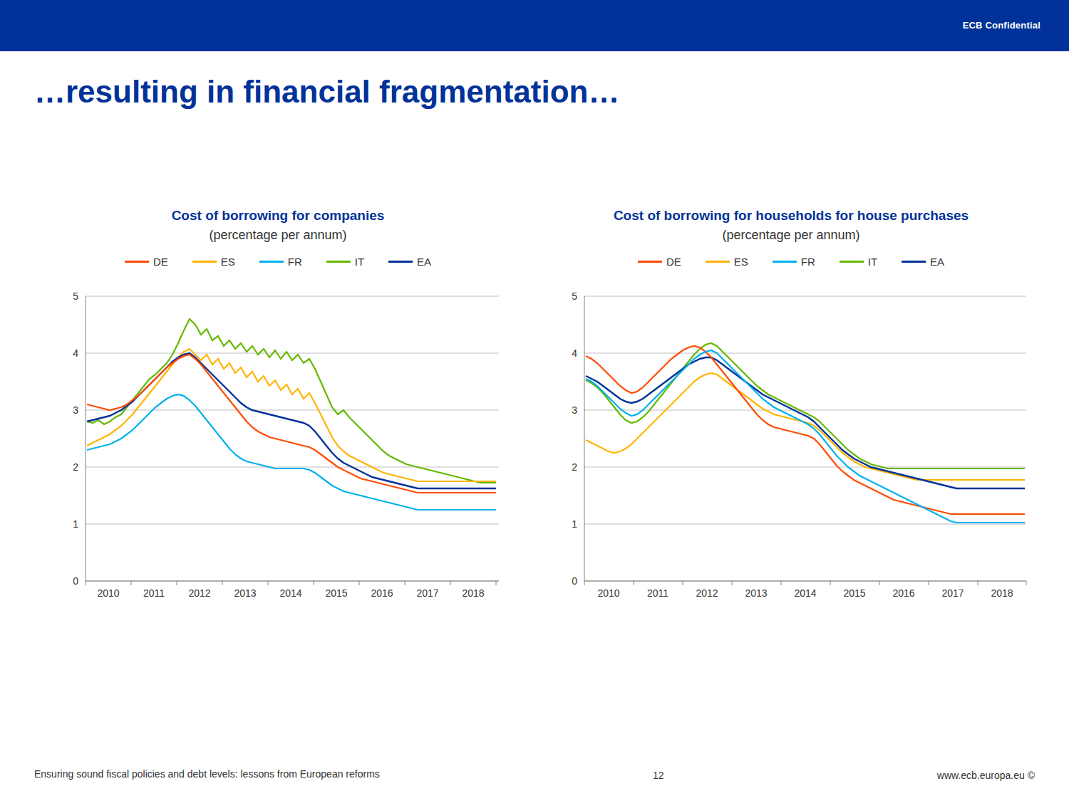ECB Confidential
…resulting in financial fragmentation…
Cost of borrowing for companies
(percentage per annum)
DE ES FR IT EA
5 4 3 2 1 0 2010 2011 2012 2013 2014 2015 2016 2017 2018
Cost of borrowing for households for house purchases
(percentage per annum)
DE ES FR IT EA
5 4 3 2 1 0 2010 2011 2012 2013 2014 2015 2016 2017 2018
Ensuring sound fiscal policies and debt levels: lessons from European reforms
12
www.ecb.europa.eu ©